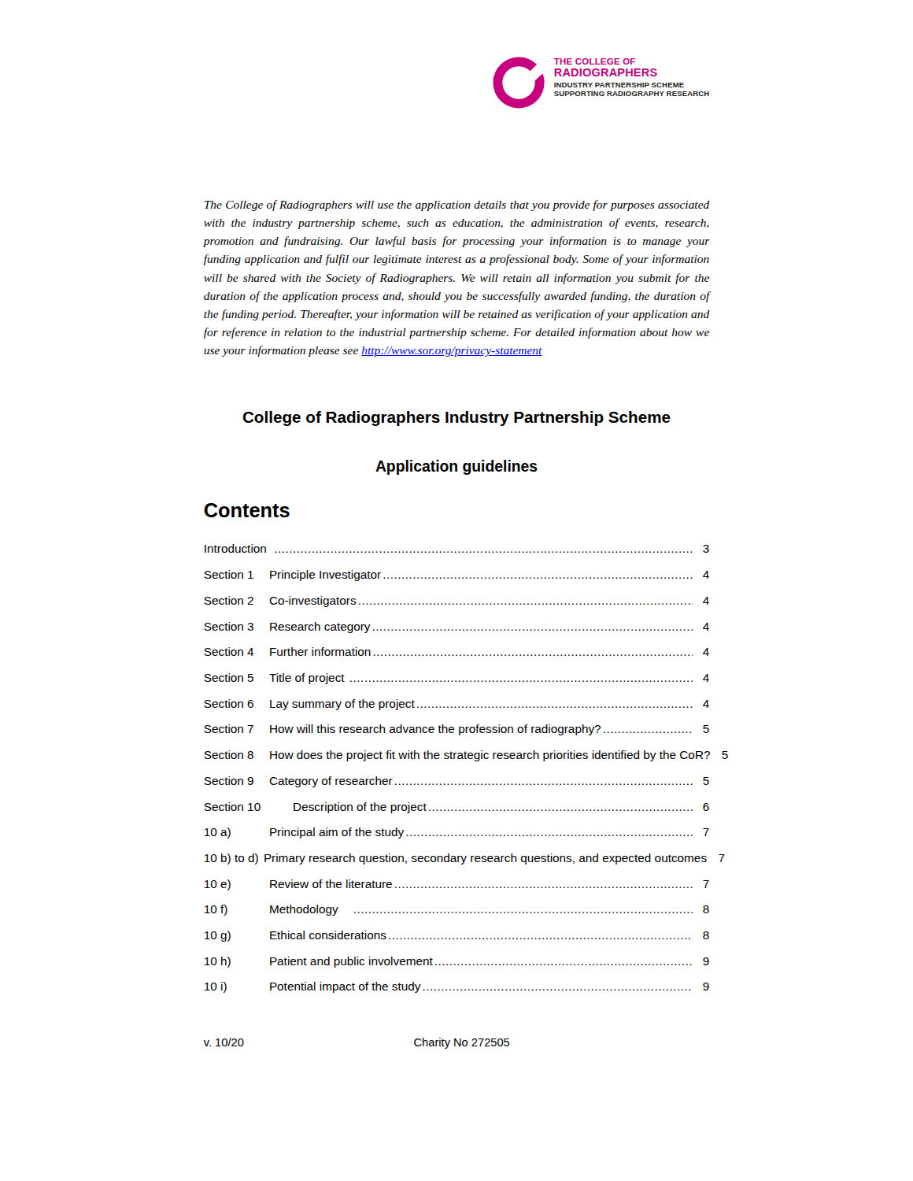THE COLLEGE OF
RADIOGRAPHERS
INDUSTRY PARTNERSHIP SCHEME
SUPPORTING RADIOGRAPHY RESEARCH
The College of Radiographers will use the application details that you provide for purposes associated with the industry partnership scheme, such as education, the administration of events, research, promotion and fundraising. Our lawful basis for processing your information is to manage your funding application and fulfil our legitimate interest as a professional body. Some of your information will be shared with the Society of Radiographers. We will retain all information you submit for the duration of the application process and, should you be successfully awarded funding, the duration of the funding period. Thereafter, your information will be retained as verification of your application and for reference in relation to the industrial partnership scheme. For detailed information about how we use your information please see http://www.sor.org/privacy-statement
College of Radiographers Industry Partnership Scheme
Application guidelines
Contents
Introduction ........................................................................................................................... 3
Section 1 Principle Investigator ................................................................................................................. 4
Section 2 Co-investigators ....................................................................................................................... 4
Section 3 Research category ................................................................................................................... 4
Section 4 Further information ................................................................................................................. 4
Section 5 Title of project ....................................................................................................................... 4
Section 6 Lay summary of the project ..................................................................................................... 4
Section 7 How will this research advance the profession of radiography? .............................................. 5
Section 8 How does the project fit with the strategic research priorities identified by the CoR? ............. 5
Section 9 Category of researcher .............................................................................................................. 5
Section 10 Description of the project ....................................................................................................... 6
10 a) Principal aim of the study ....................................................................................................... 7
10 b) to d) Primary research question, secondary research questions, and expected outcomes ............... 7
10 e) Review of the literature .......................................................................................................... 7
10 f) Methodology ................................................................................................................. 8
10 g) Ethical considerations .............................................................................................................. 8
10 h) Patient and public involvement ............................................................................................... 9
10 i) Potential impact of the study ................................................................................................... 9
v. 10/20
Charity No 272505